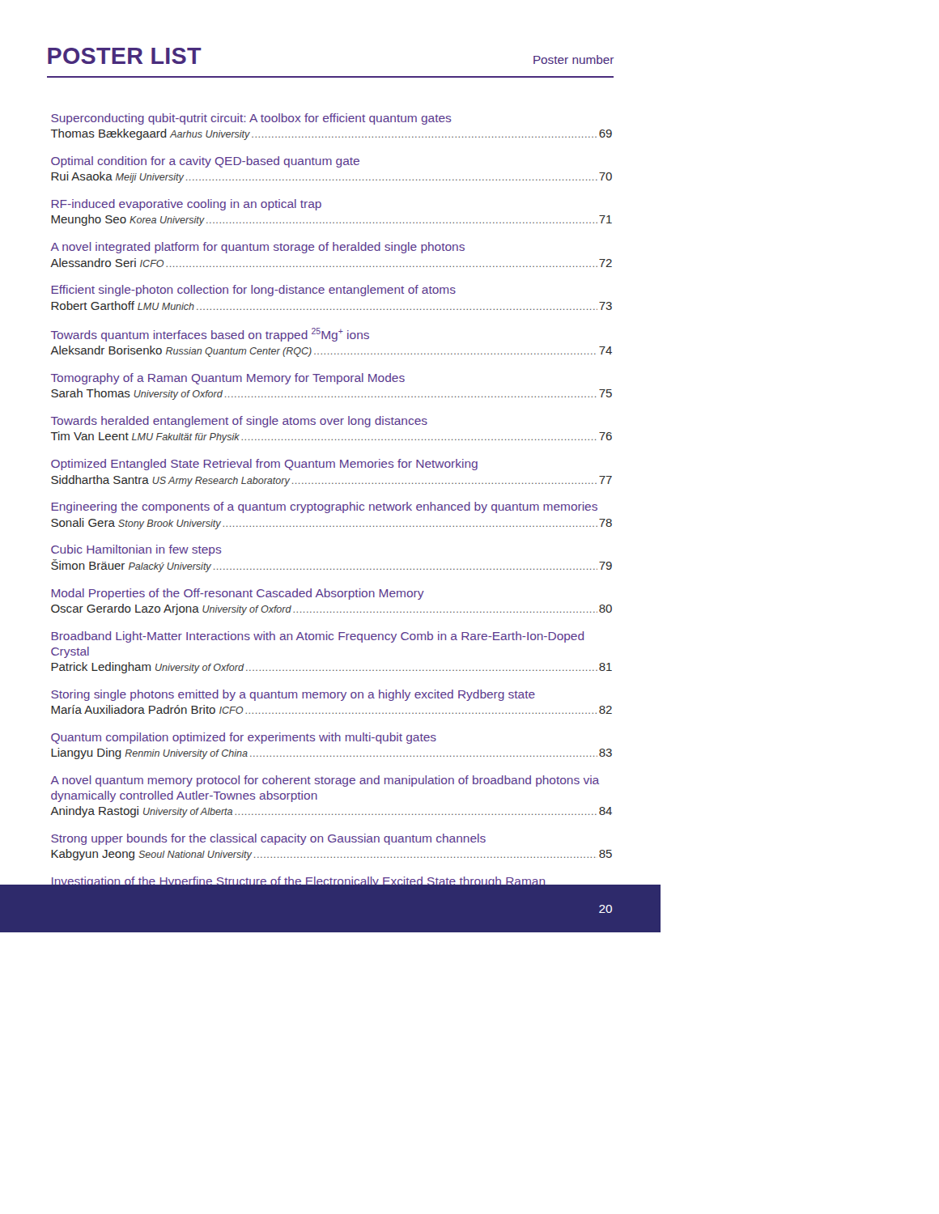POSTER LIST
Poster number
Superconducting qubit-qutrit circuit: A toolbox for efficient quantum gates
Thomas Bækkegaard Aarhus University ................................................................................................................................................. 69
Optimal condition for a cavity QED-based quantum gate
Rui Asaoka Meiji University ................................................................................................................................................. 70
RF-induced evaporative cooling in an optical trap
Meungho Seo Korea University ................................................................................................................................................. 71
A novel integrated platform for quantum storage of heralded single photons
Alessandro Seri ICFO ................................................................................................................................................. 72
Efficient single-photon collection for long-distance entanglement of atoms
Robert Garthoff LMU Munich ................................................................................................................................................. 73
Towards quantum interfaces based on trapped 25Mg+ ions
Aleksandr Borisenko Russian Quantum Center (RQC) ................................................................................................................................................. 74
Tomography of a Raman Quantum Memory for Temporal Modes
Sarah Thomas University of Oxford ................................................................................................................................................. 75
Towards heralded entanglement of single atoms over long distances
Tim Van Leent LMU Fakultät für Physik ................................................................................................................................................. 76
Optimized Entangled State Retrieval from Quantum Memories for Networking
Siddhartha Santra US Army Research Laboratory ................................................................................................................................................. 77
Engineering the components of a quantum cryptographic network enhanced by quantum memories
Sonali Gera Stony Brook University ................................................................................................................................................. 78
Cubic Hamiltonian in few steps
Šimon Bräuer Palacký University ................................................................................................................................................. 79
Modal Properties of the Off-resonant Cascaded Absorption Memory
Oscar Gerardo Lazo Arjona University of Oxford ................................................................................................................................................. 80
Broadband Light-Matter Interactions with an Atomic Frequency Comb in a Rare-Earth-Ion-Doped Crystal
Patrick Ledingham University of Oxford ................................................................................................................................................. 81
Storing single photons emitted by a quantum memory on a highly excited Rydberg state
María Auxiliadora Padrón Brito ICFO ................................................................................................................................................. 82
Quantum compilation optimized for experiments with multi-qubit gates
Liangyu Ding Renmin University of China ................................................................................................................................................. 83
A novel quantum memory protocol for coherent storage and manipulation of broadband photons via dynamically controlled Autler-Townes absorption
Anindya Rastogi University of Alberta ................................................................................................................................................. 84
Strong upper bounds for the classical capacity on Gaussian quantum channels
Kabgyun Jeong Seoul National University ................................................................................................................................................. 85
Investigation of the Hyperfine Structure of the Electronically Excited State through Raman Heterodyne Detection
Yu Ma University of Science and Technology of China ................................................................................................................................................. 86
20